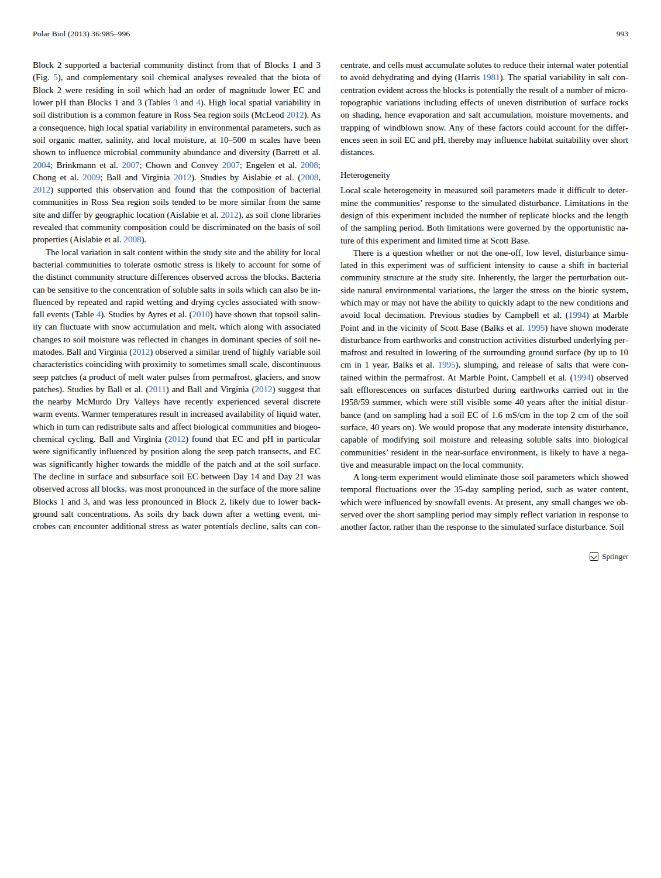Polar Biol (2013) 36:985–996 993
Block 2 supported a bacterial community distinct from that of Blocks 1 and 3 (Fig. 5), and complementary soil chemical analyses revealed that the biota of Block 2 were residing in soil which had an order of magnitude lower EC and lower pH than Blocks 1 and 3 (Tables 3 and 4). High local spatial variability in soil distribution is a common feature in Ross Sea region soils (McLeod 2012). As a consequence, high local spatial variability in environmental parameters, such as soil organic matter, salinity, and local moisture, at 10–500 m scales have been shown to influence microbial community abundance and diversity (Barrett et al. 2004; Brinkmann et al. 2007; Chown and Convey 2007; Engelen et al. 2008; Chong et al. 2009; Ball and Virginia 2012). Studies by Aislabie et al. (2008, 2012) supported this observation and found that the composition of bacterial communities in Ross Sea region soils tended to be more similar from the same site and differ by geographic location (Aislabie et al. 2012), as soil clone libraries revealed that community composition could be discriminated on the basis of soil properties (Aislabie et al. 2008).
The local variation in salt content within the study site and the ability for local bacterial communities to tolerate osmotic stress is likely to account for some of the distinct community structure differences observed across the blocks. Bacteria can be sensitive to the concentration of soluble salts in soils which can also be influenced by repeated and rapid wetting and drying cycles associated with snowfall events (Table 4). Studies by Ayres et al. (2010) have shown that topsoil salinity can fluctuate with snow accumulation and melt, which along with associated changes to soil moisture was reflected in changes in dominant species of soil nematodes. Ball and Virginia (2012) observed a similar trend of highly variable soil characteristics coinciding with proximity to sometimes small scale, discontinuous seep patches (a product of melt water pulses from permafrost, glaciers, and snow patches). Studies by Ball et al. (2011) and Ball and Virginia (2012) suggest that the nearby McMurdo Dry Valleys have recently experienced several discrete warm events. Warmer temperatures result in increased availability of liquid water, which in turn can redistribute salts and affect biological communities and biogeochemical cycling. Ball and Virginia (2012) found that EC and pH in particular were significantly influenced by position along the seep patch transects, and EC was significantly higher towards the middle of the patch and at the soil surface. The decline in surface and subsurface soil EC between Day 14 and Day 21 was observed across all blocks, was most pronounced in the surface of the more saline Blocks 1 and 3, and was less pronounced in Block 2, likely due to lower background salt concentrations. As soils dry back down after a wetting event, microbes can encounter additional stress as water potentials decline, salts can concentrate, and cells must accumulate solutes to reduce their internal water potential to avoid dehydrating and dying (Harris 1981). The spatial variability in salt concentration evident across the blocks is potentially the result of a number of microtopographic variations including effects of uneven distribution of surface rocks on shading, hence evaporation and salt accumulation, moisture movements, and trapping of windblown snow. Any of these factors could account for the differences seen in soil EC and pH, thereby may influence habitat suitability over short distances.
Heterogeneity
Local scale heterogeneity in measured soil parameters made it difficult to determine the communities’ response to the simulated disturbance. Limitations in the design of this experiment included the number of replicate blocks and the length of the sampling period. Both limitations were governed by the opportunistic nature of this experiment and limited time at Scott Base.
There is a question whether or not the one-off, low level, disturbance simulated in this experiment was of sufficient intensity to cause a shift in bacterial community structure at the study site. Inherently, the larger the perturbation outside natural environmental variations, the larger the stress on the biotic system, which may or may not have the ability to quickly adapt to the new conditions and avoid local decimation. Previous studies by Campbell et al. (1994) at Marble Point and in the vicinity of Scott Base (Balks et al. 1995) have shown moderate disturbance from earthworks and construction activities disturbed underlying permafrost and resulted in lowering of the surrounding ground surface (by up to 10 cm in 1 year, Balks et al. 1995), slumping, and release of salts that were contained within the permafrost. At Marble Point, Campbell et al. (1994) observed salt efflorescences on surfaces disturbed during earthworks carried out in the 1958/59 summer, which were still visible some 40 years after the initial disturbance (and on sampling had a soil EC of 1.6 mS/cm in the top 2 cm of the soil surface, 40 years on). We would propose that any moderate intensity disturbance, capable of modifying soil moisture and releasing soluble salts into biological communities’ resident in the near-surface environment, is likely to have a negative and measurable impact on the local community.
A long-term experiment would eliminate those soil parameters which showed temporal fluctuations over the 35-day sampling period, such as water content, which were influenced by snowfall events. At present, any small changes we observed over the short sampling period may simply reflect variation in response to another factor, rather than the response to the simulated surface disturbance. Soil
Springer